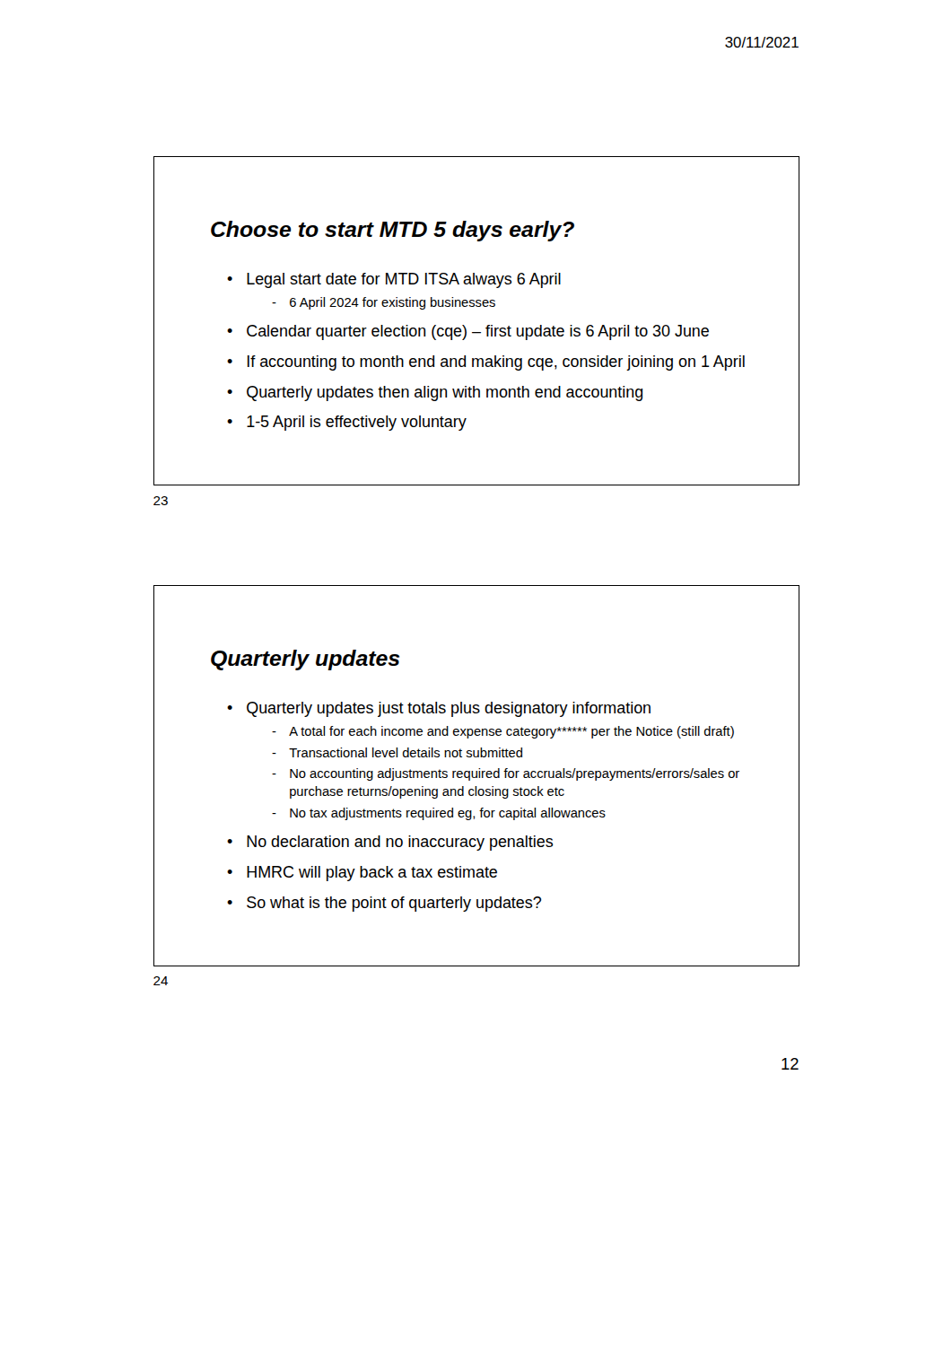30/11/2021
Choose to start MTD 5 days early?
Legal start date for MTD ITSA always 6 April
6 April 2024 for existing businesses
Calendar quarter election (cqe) – first update is 6 April to 30 June
If accounting to month end and making cqe, consider joining on 1 April
Quarterly updates then align with month end accounting
1-5 April is effectively voluntary
23
Quarterly updates
Quarterly updates just totals plus designatory information
A total for each income and expense category****** per the Notice (still draft)
Transactional level details not submitted
No accounting adjustments required for accruals/prepayments/errors/sales or purchase returns/opening and closing stock etc
No tax adjustments required eg, for capital allowances
No declaration and no inaccuracy penalties
HMRC will play back a tax estimate
So what is the point of quarterly updates?
24
12